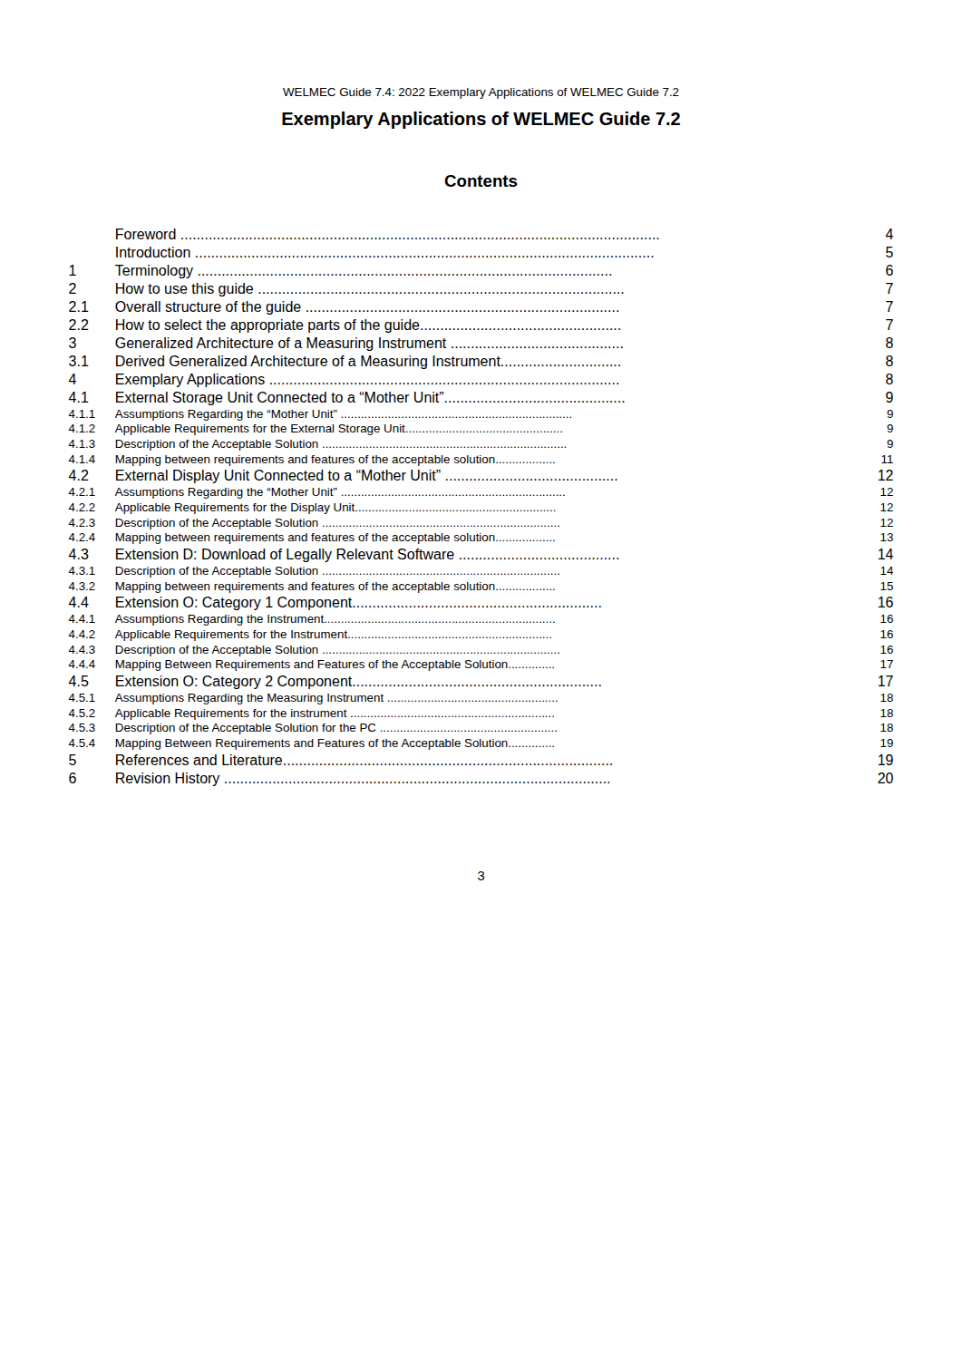WELMEC Guide 7.4: 2022 Exemplary Applications of WELMEC Guide 7.2
Exemplary Applications of WELMEC Guide 7.2
Contents
| | Foreword ....................................................................................................................... | 4 |
| | Introduction .................................................................................................................. | 5 |
| 1 | Terminology ....................................................................................................... | 6 |
| 2 | How to use this guide ........................................................................................... | 7 |
| 2.1 | Overall structure of the guide .............................................................................. | 7 |
| 2.2 | How to select the appropriate parts of the guide .................................................. | 7 |
| 3 | Generalized Architecture of a Measuring Instrument ........................................... | 8 |
| 3.1 | Derived Generalized Architecture of a Measuring Instrument .............................. | 8 |
| 4 | Exemplary Applications ....................................................................................... | 8 |
| 4.1 | External Storage Unit Connected to a “Mother Unit” ............................................. | 9 |
| 4.1.1 | Assumptions Regarding the “Mother Unit” ..................................................................... | 9 |
| 4.1.2 | Applicable Requirements for the External Storage Unit ............................................... | 9 |
| 4.1.3 | Description of the Acceptable Solution ......................................................................... | 9 |
| 4.1.4 | Mapping between requirements and features of the acceptable solution .................. | 11 |
| 4.2 | External Display Unit Connected to a “Mother Unit” ........................................... | 12 |
| 4.2.1 | Assumptions Regarding the “Mother Unit” ................................................................... | 12 |
| 4.2.2 | Applicable Requirements for the Display Unit ............................................................ | 12 |
| 4.2.3 | Description of the Acceptable Solution ....................................................................... | 12 |
| 4.2.4 | Mapping between requirements and features of the acceptable solution .................. | 13 |
| 4.3 | Extension D: Download of Legally Relevant Software ........................................ | 14 |
| 4.3.1 | Description of the Acceptable Solution ....................................................................... | 14 |
| 4.3.2 | Mapping between requirements and features of the acceptable solution .................. | 15 |
| 4.4 | Extension O: Category 1 Component .............................................................. | 16 |
| 4.4.1 | Assumptions Regarding the Instrument ..................................................................... | 16 |
| 4.4.2 | Applicable Requirements for the Instrument ............................................................. | 16 |
| 4.4.3 | Description of the Acceptable Solution ....................................................................... | 16 |
| 4.4.4 | Mapping Between Requirements and Features of the Acceptable Solution .............. | 17 |
| 4.5 | Extension O: Category 2 Component .............................................................. | 17 |
| 4.5.1 | Assumptions Regarding the Measuring Instrument ................................................... | 18 |
| 4.5.2 | Applicable Requirements for the instrument ............................................................. | 18 |
| 4.5.3 | Description of the Acceptable Solution for the PC ..................................................... | 18 |
| 4.5.4 | Mapping Between Requirements and Features of the Acceptable Solution .............. | 19 |
| 5 | References and Literature .................................................................................. | 19 |
| 6 | Revision History ................................................................................................ | 20 |
3